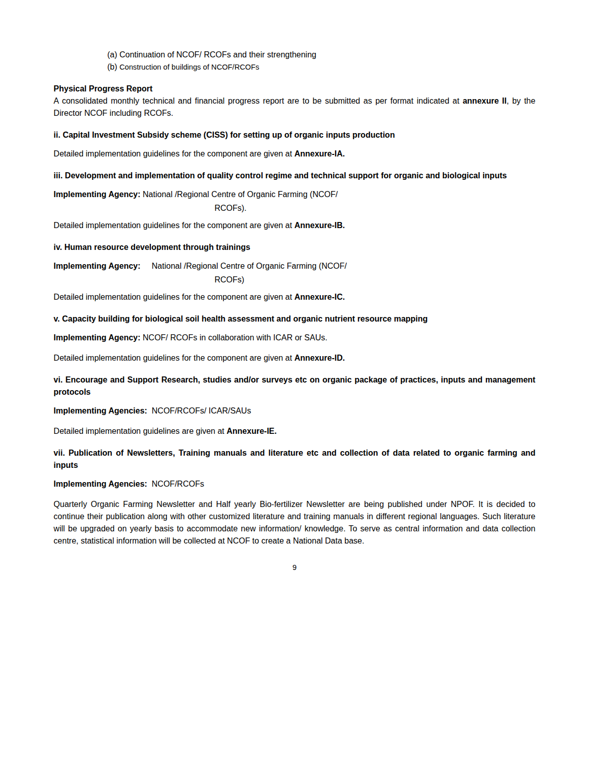(a) Continuation of NCOF/ RCOFs and their strengthening
(b) Construction of buildings of NCOF/RCOFs
Physical Progress Report
A consolidated monthly technical and financial progress report are to be submitted as per format indicated at annexure II, by the Director NCOF including RCOFs.
ii. Capital Investment Subsidy scheme (CISS) for setting up of organic inputs production
Detailed implementation guidelines for the component are given at Annexure-IA.
iii. Development and implementation of quality control regime and technical support for organic and biological inputs
Implementing Agency: National /Regional Centre of Organic Farming (NCOF/
RCOFs).
Detailed implementation guidelines for the component are given at Annexure-IB.
iv. Human resource development through trainings
Implementing Agency: National /Regional Centre of Organic Farming (NCOF/
RCOFs)
Detailed implementation guidelines for the component are given at Annexure-IC.
v. Capacity building for biological soil health assessment and organic nutrient resource mapping
Implementing Agency: NCOF/ RCOFs in collaboration with ICAR or SAUs.
Detailed implementation guidelines for the component are given at Annexure-ID.
vi. Encourage and Support Research, studies and/or surveys etc on organic package of practices, inputs and management protocols
Implementing Agencies: NCOF/RCOFs/ ICAR/SAUs
Detailed implementation guidelines are given at Annexure-IE.
vii. Publication of Newsletters, Training manuals and literature etc and collection of data related to organic farming and inputs
Implementing Agencies: NCOF/RCOFs
Quarterly Organic Farming Newsletter and Half yearly Bio-fertilizer Newsletter are being published under NPOF. It is decided to continue their publication along with other customized literature and training manuals in different regional languages. Such literature will be upgraded on yearly basis to accommodate new information/ knowledge. To serve as central information and data collection centre, statistical information will be collected at NCOF to create a National Data base.
9